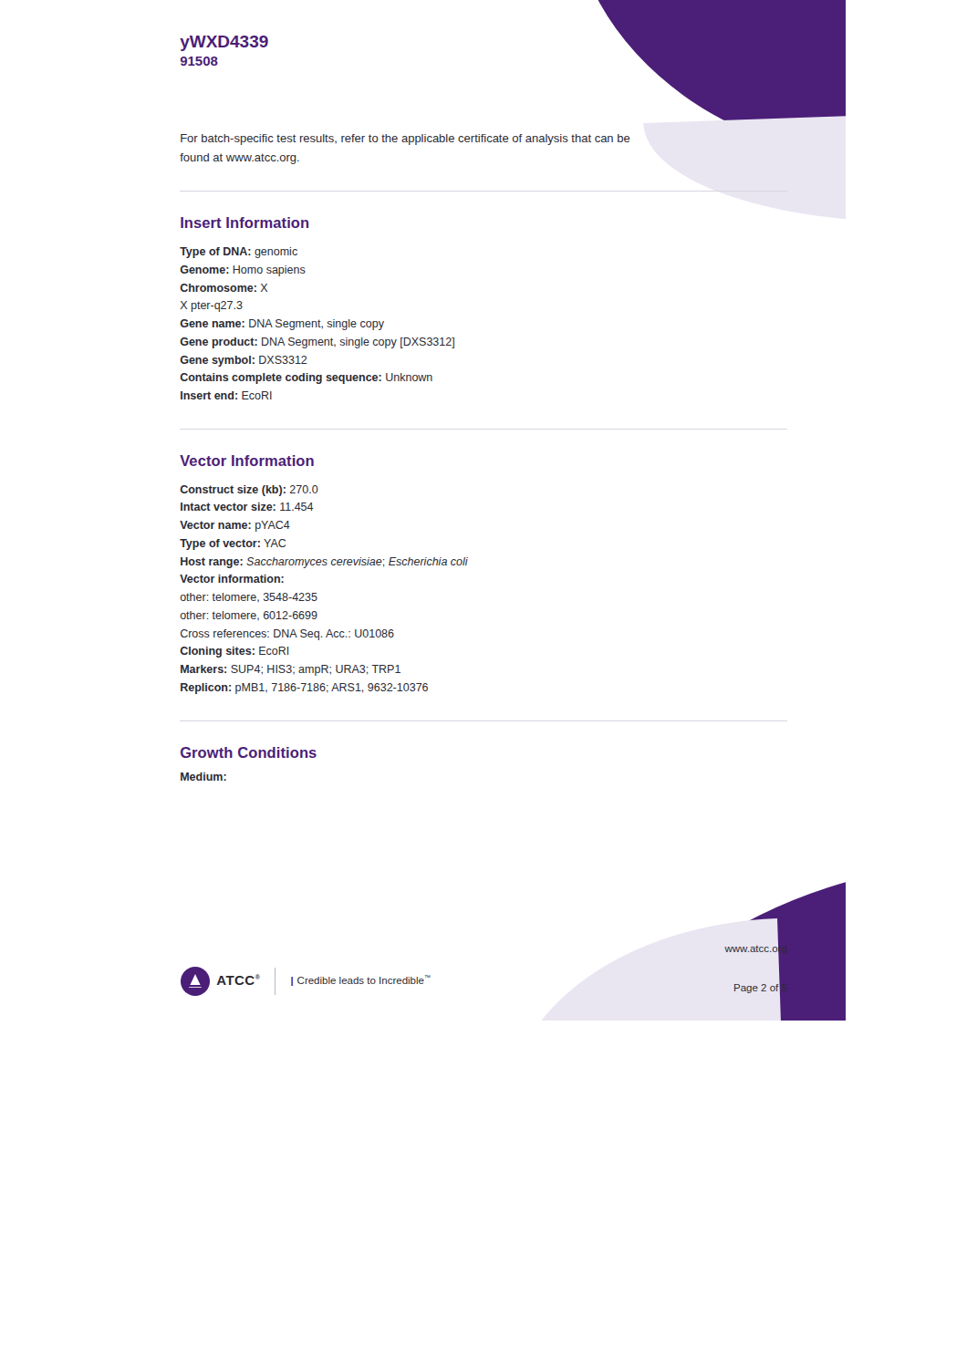yWXD4339 91508
Product Sheet
For batch-specific test results, refer to the applicable certificate of analysis that can be found at www.atcc.org.
Insert Information
Type of DNA: genomic
Genome: Homo sapiens
Chromosome: X
X pter-q27.3
Gene name: DNA Segment, single copy
Gene product: DNA Segment, single copy [DXS3312]
Gene symbol: DXS3312
Contains complete coding sequence: Unknown
Insert end: EcoRI
Vector Information
Construct size (kb): 270.0
Intact vector size: 11.454
Vector name: pYAC4
Type of vector: YAC
Host range: Saccharomyces cerevisiae; Escherichia coli
Vector information:
other: telomere, 3548-4235
other: telomere, 6012-6699
Cross references: DNA Seq. Acc.: U01086
Cloning sites: EcoRI
Markers: SUP4; HIS3; ampR; URA3; TRP1
Replicon: pMB1, 7186-7186; ARS1, 9632-10376
Growth Conditions
Medium:
ATCC®
|Credible leads to Incredible™
www.atcc.org
Page 2 of 5